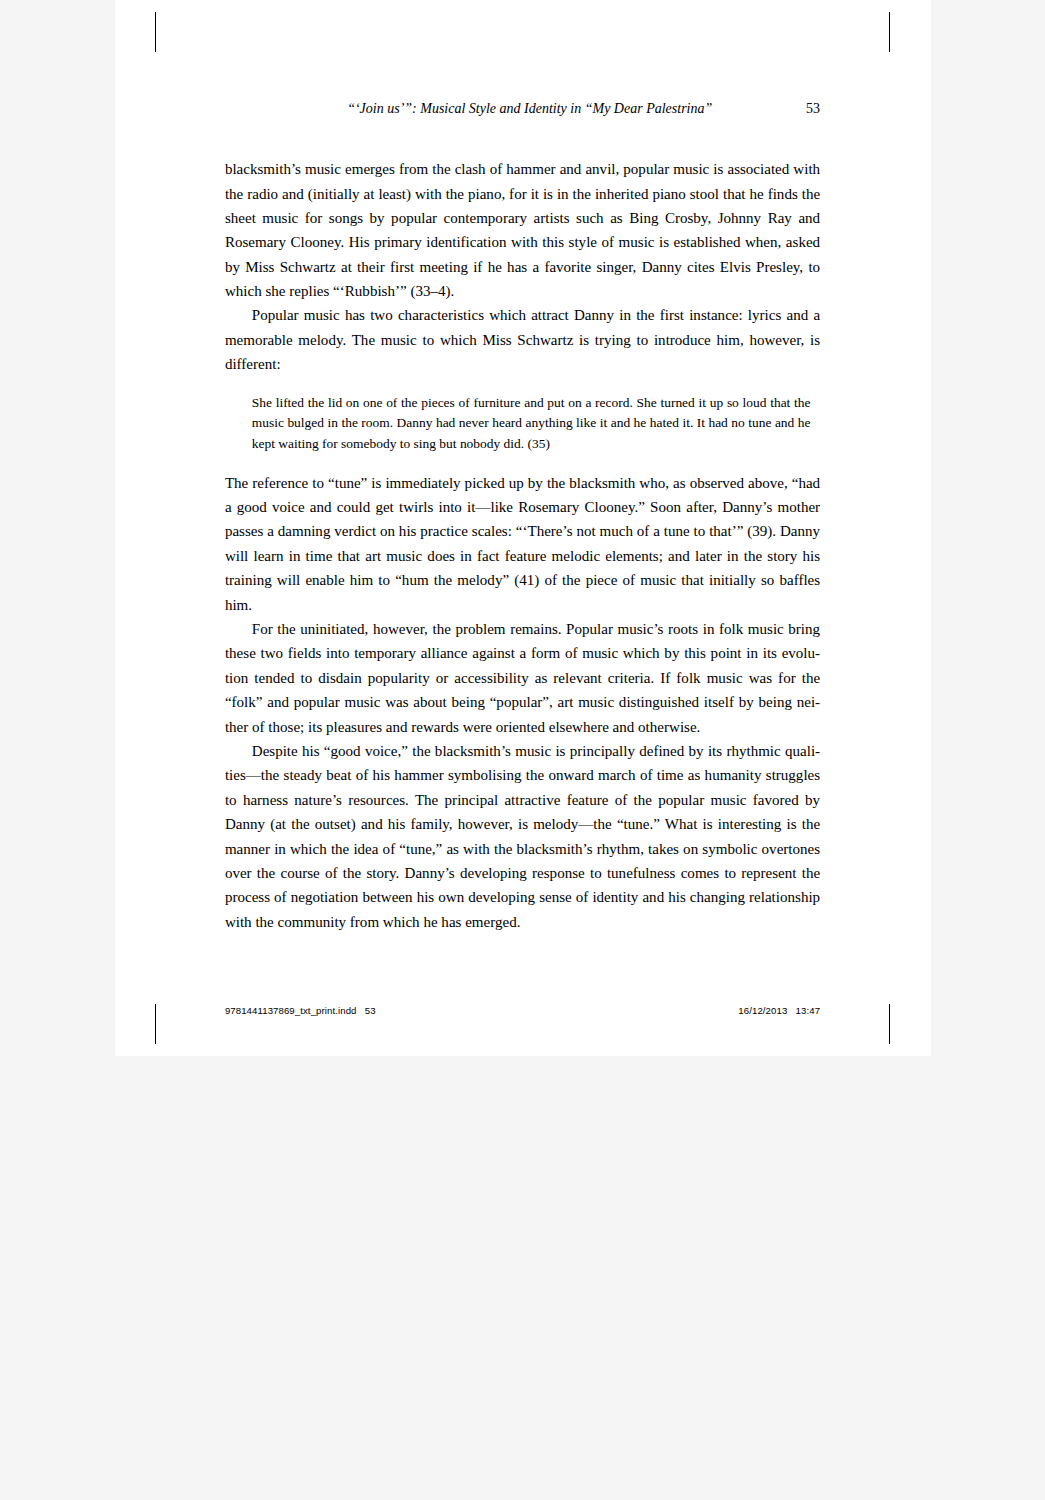“‘Join us’”: Musical Style and Identity in “My Dear Palestrina” 53
blacksmith’s music emerges from the clash of hammer and anvil, popular music is associated with the radio and (initially at least) with the piano, for it is in the inherited piano stool that he finds the sheet music for songs by popular contemporary artists such as Bing Crosby, Johnny Ray and Rosemary Clooney. His primary identification with this style of music is established when, asked by Miss Schwartz at their first meeting if he has a favorite singer, Danny cites Elvis Presley, to which she replies “‘Rubbish’” (33–4).
Popular music has two characteristics which attract Danny in the first instance: lyrics and a memorable melody. The music to which Miss Schwartz is trying to introduce him, however, is different:
She lifted the lid on one of the pieces of furniture and put on a record. She turned it up so loud that the music bulged in the room. Danny had never heard anything like it and he hated it. It had no tune and he kept waiting for somebody to sing but nobody did. (35)
The reference to “tune” is immediately picked up by the blacksmith who, as observed above, “had a good voice and could get twirls into it—like Rosemary Clooney.” Soon after, Danny’s mother passes a damning verdict on his practice scales: “‘There’s not much of a tune to that’” (39). Danny will learn in time that art music does in fact feature melodic elements; and later in the story his training will enable him to “hum the melody” (41) of the piece of music that initially so baffles him.
For the uninitiated, however, the problem remains. Popular music’s roots in folk music bring these two fields into temporary alliance against a form of music which by this point in its evolution tended to disdain popularity or accessibility as relevant criteria. If folk music was for the “folk” and popular music was about being “popular”, art music distinguished itself by being neither of those; its pleasures and rewards were oriented elsewhere and otherwise.
Despite his “good voice,” the blacksmith’s music is principally defined by its rhythmic qualities—the steady beat of his hammer symbolising the onward march of time as humanity struggles to harness nature’s resources. The principal attractive feature of the popular music favored by Danny (at the outset) and his family, however, is melody—the “tune.” What is interesting is the manner in which the idea of “tune,” as with the blacksmith’s rhythm, takes on symbolic overtones over the course of the story. Danny’s developing response to tunefulness comes to represent the process of negotiation between his own developing sense of identity and his changing relationship with the community from which he has emerged.
9781441137869_txt_print.indd 53 16/12/2013 13:47